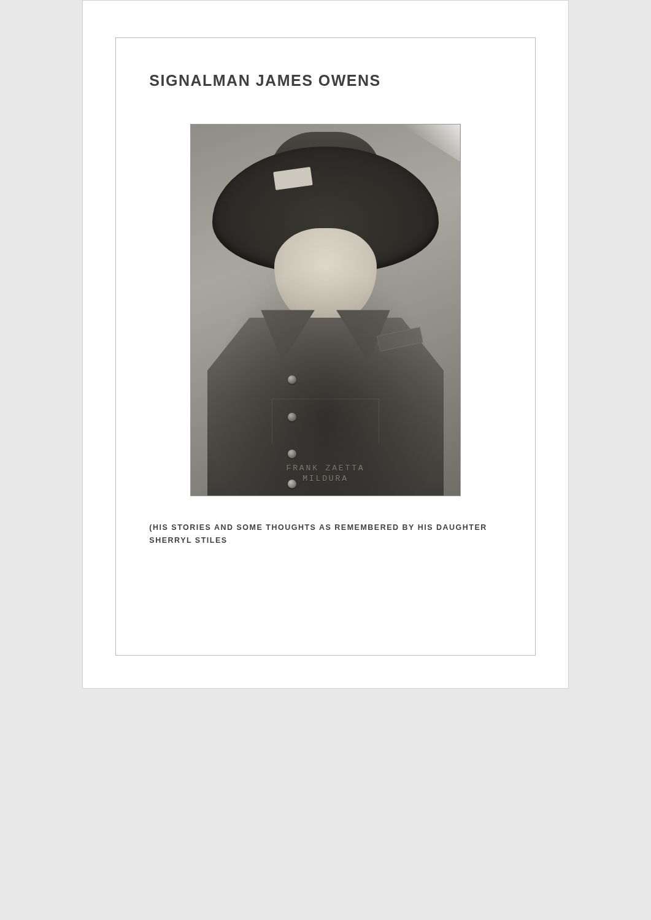Signalman James Owens
FRANK ZAETTA
MILDURA
(His stories and some thoughts as remembered by his daughter Sherryl Stiles